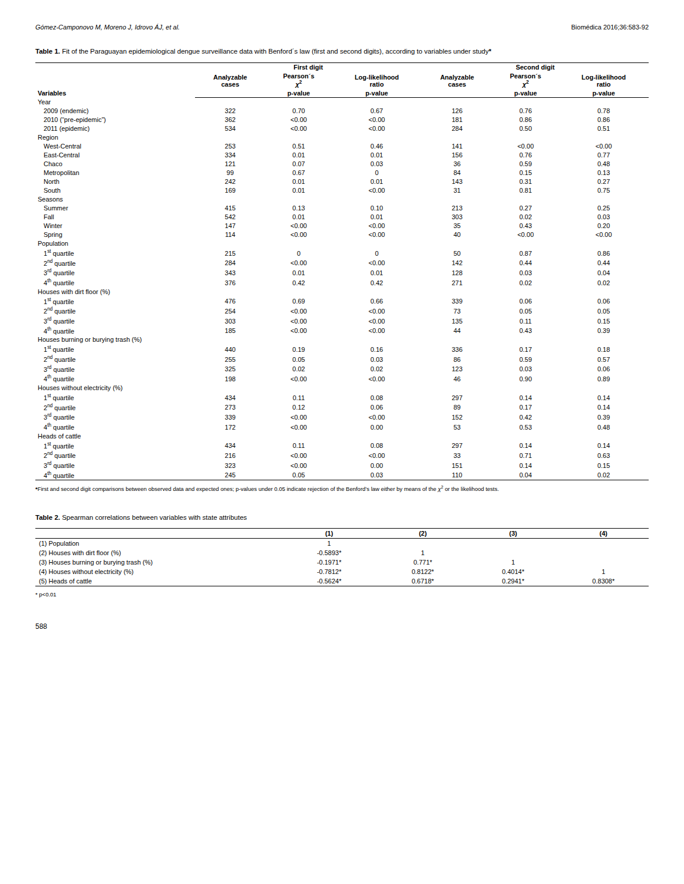Gómez-Camponovo M, Moreno J, Idrovo ÁJ, et al.
Biomédica 2016;36:583-92
Table 1. Fit of the Paraguayan epidemiological dengue surveillance data with Benford´s law (first and second digits), according to variables under study*
| Variables | First digit | Second digit |
| --- | --- | --- |
| Analyzable cases | Pearson´s χ 2 | Log-likelihood ratio | Analyzable cases | Pearson´s χ 2 | Log-likelihood ratio |
| | p-value | p-value | | p-value | p-value |
| Year | | | | | | |
| 2009 (endemic) | 322 | 0.70 | 0.67 | 126 | 0.76 | 0.78 |
| 2010 (“pre-epidemic”) | 362 | <0.00 | <0.00 | 181 | 0.86 | 0.86 |
| 2011 (epidemic) | 534 | <0.00 | <0.00 | 284 | 0.50 | 0.51 |
| Region | | | | | | |
| West-Central | 253 | 0.51 | 0.46 | 141 | <0.00 | <0.00 |
| East-Central | 334 | 0.01 | 0.01 | 156 | 0.76 | 0.77 |
| Chaco | 121 | 0.07 | 0.03 | 36 | 0.59 | 0.48 |
| Metropolitan | 99 | 0.67 | 0 | 84 | 0.15 | 0.13 |
| North | 242 | 0.01 | 0.01 | 143 | 0.31 | 0.27 |
| South | 169 | 0.01 | <0.00 | 31 | 0.81 | 0.75 |
| Seasons | | | | | | |
| Summer | 415 | 0.13 | 0.10 | 213 | 0.27 | 0.25 |
| Fall | 542 | 0.01 | 0.01 | 303 | 0.02 | 0.03 |
| Winter | 147 | <0.00 | <0.00 | 35 | 0.43 | 0.20 |
| Spring | 114 | <0.00 | <0.00 | 40 | <0.00 | <0.00 |
| Population | | | | | | |
| 1 st quartile | 215 | 0 | 0 | 50 | 0.87 | 0.86 |
| 2 nd quartile | 284 | <0.00 | <0.00 | 142 | 0.44 | 0.44 |
| 3 rd quartile | 343 | 0.01 | 0.01 | 128 | 0.03 | 0.04 |
| 4 th quartile | 376 | 0.42 | 0.42 | 271 | 0.02 | 0.02 |
| Houses with dirt floor (%) | | | | | | |
| 1 st quartile | 476 | 0.69 | 0.66 | 339 | 0.06 | 0.06 |
| 2 nd quartile | 254 | <0.00 | <0.00 | 73 | 0.05 | 0.05 |
| 3 rd quartile | 303 | <0.00 | <0.00 | 135 | 0.11 | 0.15 |
| 4 th quartile | 185 | <0.00 | <0.00 | 44 | 0.43 | 0.39 |
| Houses burning or burying trash (%) | | | | | | |
| 1 st quartile | 440 | 0.19 | 0.16 | 336 | 0.17 | 0.18 |
| 2 nd quartile | 255 | 0.05 | 0.03 | 86 | 0.59 | 0.57 |
| 3 rd quartile | 325 | 0.02 | 0.02 | 123 | 0.03 | 0.06 |
| 4 th quartile | 198 | <0.00 | <0.00 | 46 | 0.90 | 0.89 |
| Houses without electricity (%) | | | | | | |
| 1 st quartile | 434 | 0.11 | 0.08 | 297 | 0.14 | 0.14 |
| 2 nd quartile | 273 | 0.12 | 0.06 | 89 | 0.17 | 0.14 |
| 3 rd quartile | 339 | <0.00 | <0.00 | 152 | 0.42 | 0.39 |
| 4 th quartile | 172 | <0.00 | 0.00 | 53 | 0.53 | 0.48 |
| Heads of cattle | | | | | | |
| 1 st quartile | 434 | 0.11 | 0.08 | 297 | 0.14 | 0.14 |
| 2 nd quartile | 216 | <0.00 | <0.00 | 33 | 0.71 | 0.63 |
| 3 rd quartile | 323 | <0.00 | 0.00 | 151 | 0.14 | 0.15 |
| 4 th quartile | 245 | 0.05 | 0.03 | 110 | 0.04 | 0.02 |
*First and second digit comparisons between observed data and expected ones; p-values under 0.05 indicate rejection of the Benford’s law either by means of the χ2 or the likelihood tests.
Table 2. Spearman correlations between variables with state attributes
| | (1) | (2) | (3) | (4) |
| --- | --- | --- | --- | --- |
| (1) Population | 1 | | | |
| (2) Houses with dirt floor (%) | -0.5893* | 1 | | |
| (3) Houses burning or burying trash (%) | -0.1971* | 0.771* | 1 | |
| (4) Houses without electricity (%) | -0.7812* | 0.8122* | 0.4014* | 1 |
| (5) Heads of cattle | -0.5624* | 0.6718* | 0.2941* | 0.8308* |
* p<0.01
588